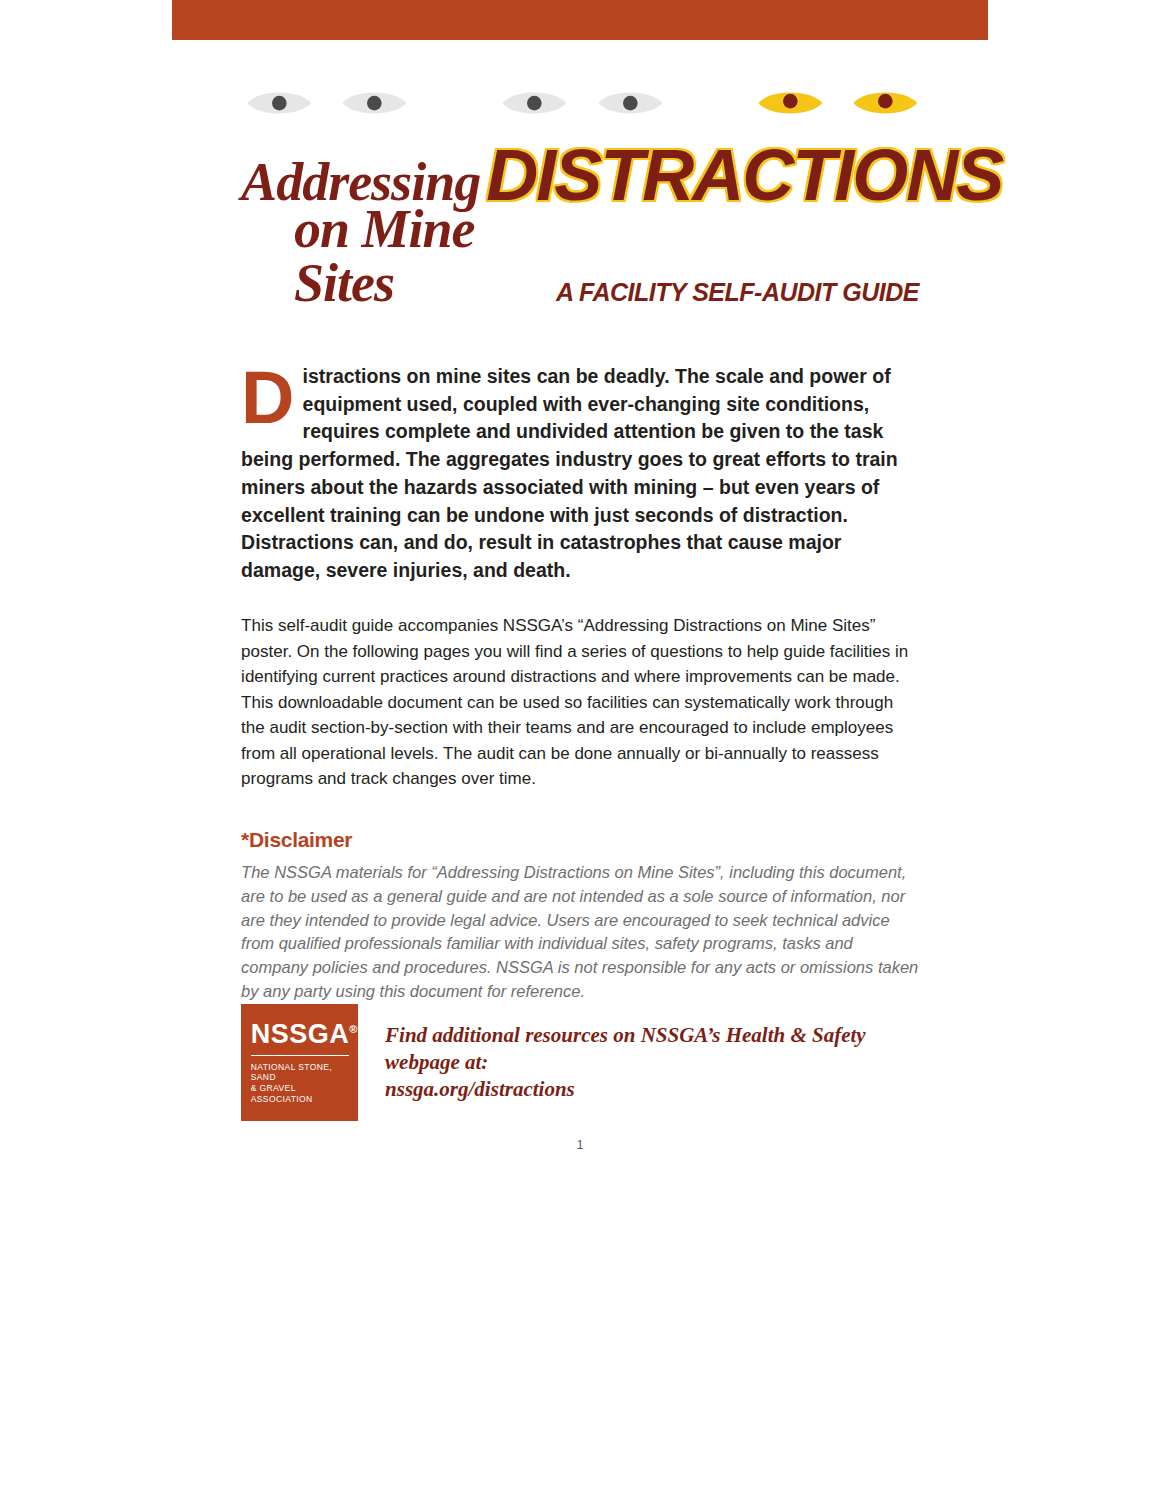Addressing DISTRACTIONS on Mine Sites A FACILITY SELF-AUDIT GUIDE
D istractions on mine sites can be deadly. The scale and power of equipment used, coupled with ever-changing site conditions, requires complete and undivided attention be given to the task being performed. The aggregates industry goes to great efforts to train miners about the hazards associated with mining – but even years of excellent training can be undone with just seconds of distraction. Distractions can, and do, result in catastrophes that cause major damage, severe injuries, and death.
This self-audit guide accompanies NSSGA’s “Addressing Distractions on Mine Sites” poster. On the following pages you will find a series of questions to help guide facilities in identifying current practices around distractions and where improvements can be made. This downloadable document can be used so facilities can systematically work through the audit section-by-section with their teams and are encouraged to include employees from all operational levels. The audit can be done annually or bi-annually to reassess programs and track changes over time.
*Disclaimer
The NSSGA materials for “Addressing Distractions on Mine Sites”, including this document, are to be used as a general guide and are not intended as a sole source of information, nor are they intended to provide legal advice. Users are encouraged to seek technical advice from qualified professionals familiar with individual sites, safety programs, tasks and company policies and procedures. NSSGA is not responsible for any acts or omissions taken by any party using this document for reference.
NSSGA® National Stone, Sand
& Gravel Association
Find additional resources on NSSGA’s Health & Safety webpage at:
nssga.org/distractions
1